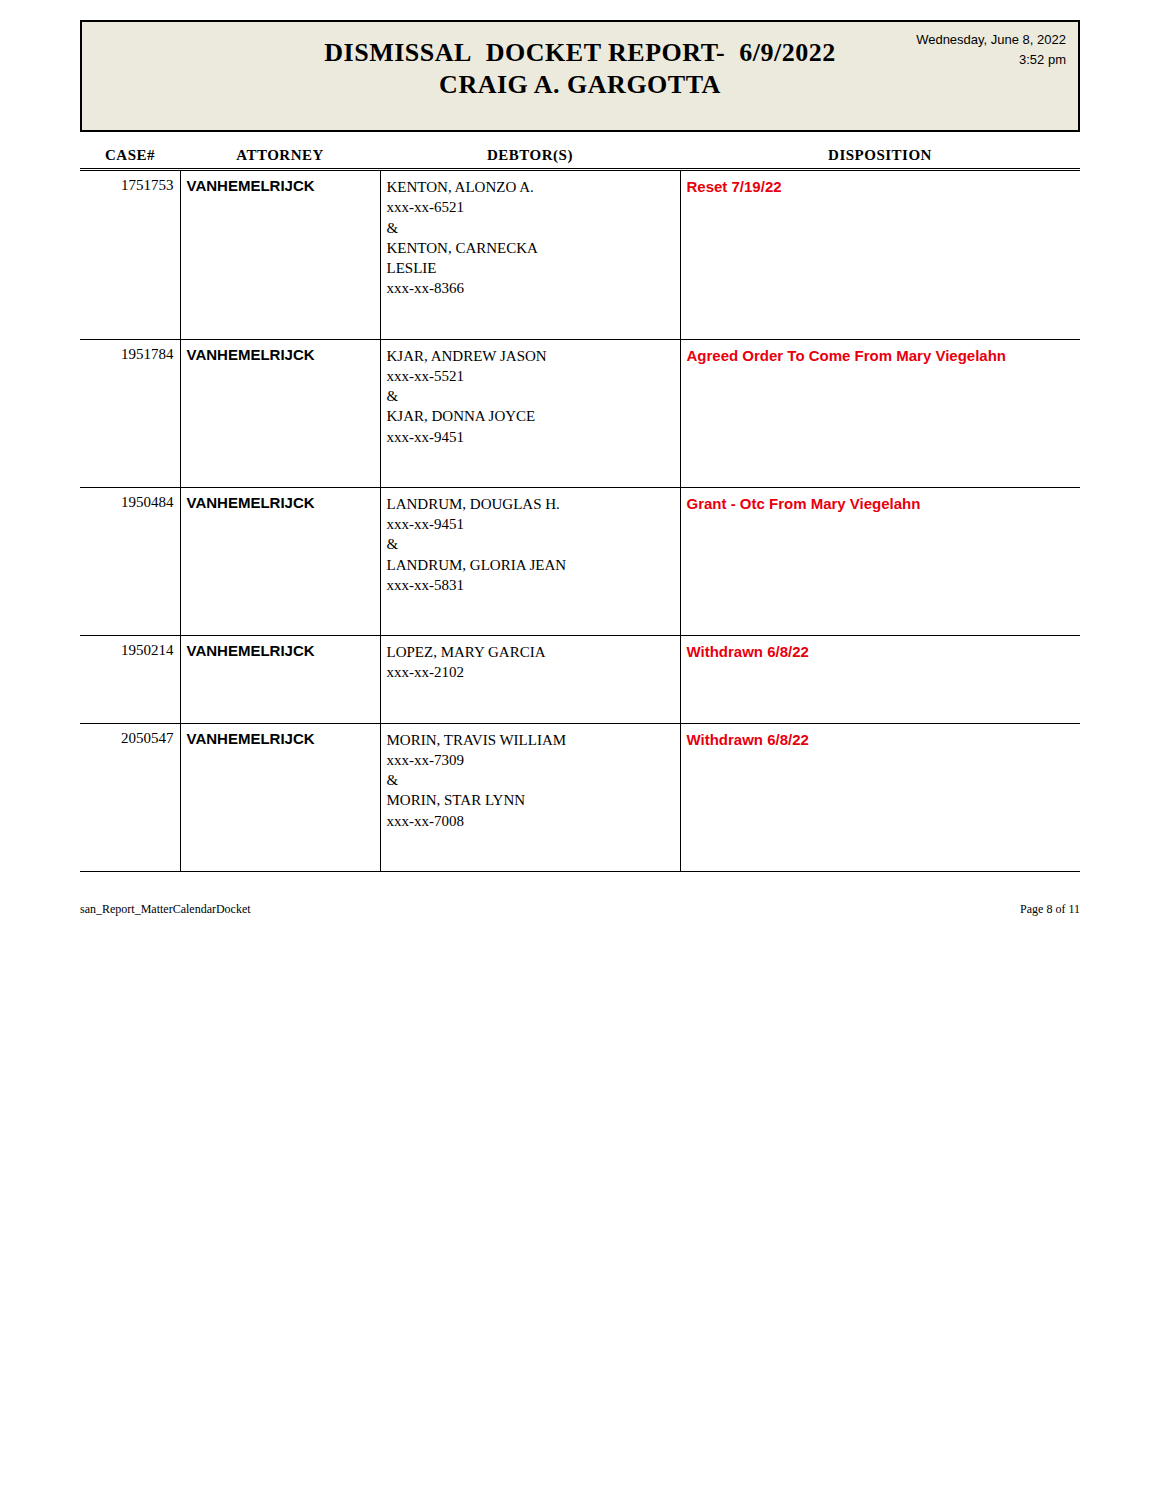Wednesday, June 8, 2022
3:52 pm
DISMISSAL DOCKET REPORT- 6/9/2022
CRAIG A. GARGOTTA
| CASE# | ATTORNEY | DEBTOR(S) | DISPOSITION |
| --- | --- | --- | --- |
| 1751753 | VANHEMELRIJCK | KENTON, ALONZO A. xxx-xx-6521 & KENTON, CARNECKA LESLIE xxx-xx-8366 | Reset 7/19/22 |
| 1951784 | VANHEMELRIJCK | KJAR, ANDREW JASON xxx-xx-5521 & KJAR, DONNA JOYCE xxx-xx-9451 | Agreed Order To Come From Mary Viegelahn |
| 1950484 | VANHEMELRIJCK | LANDRUM, DOUGLAS H. xxx-xx-9451 & LANDRUM, GLORIA JEAN xxx-xx-5831 | Grant - Otc From Mary Viegelahn |
| 1950214 | VANHEMELRIJCK | LOPEZ, MARY GARCIA xxx-xx-2102 | Withdrawn 6/8/22 |
| 2050547 | VANHEMELRIJCK | MORIN, TRAVIS WILLIAM xxx-xx-7309 & MORIN, STAR LYNN xxx-xx-7008 | Withdrawn 6/8/22 |
san_Report_MatterCalendarDocket Page 8 of 11